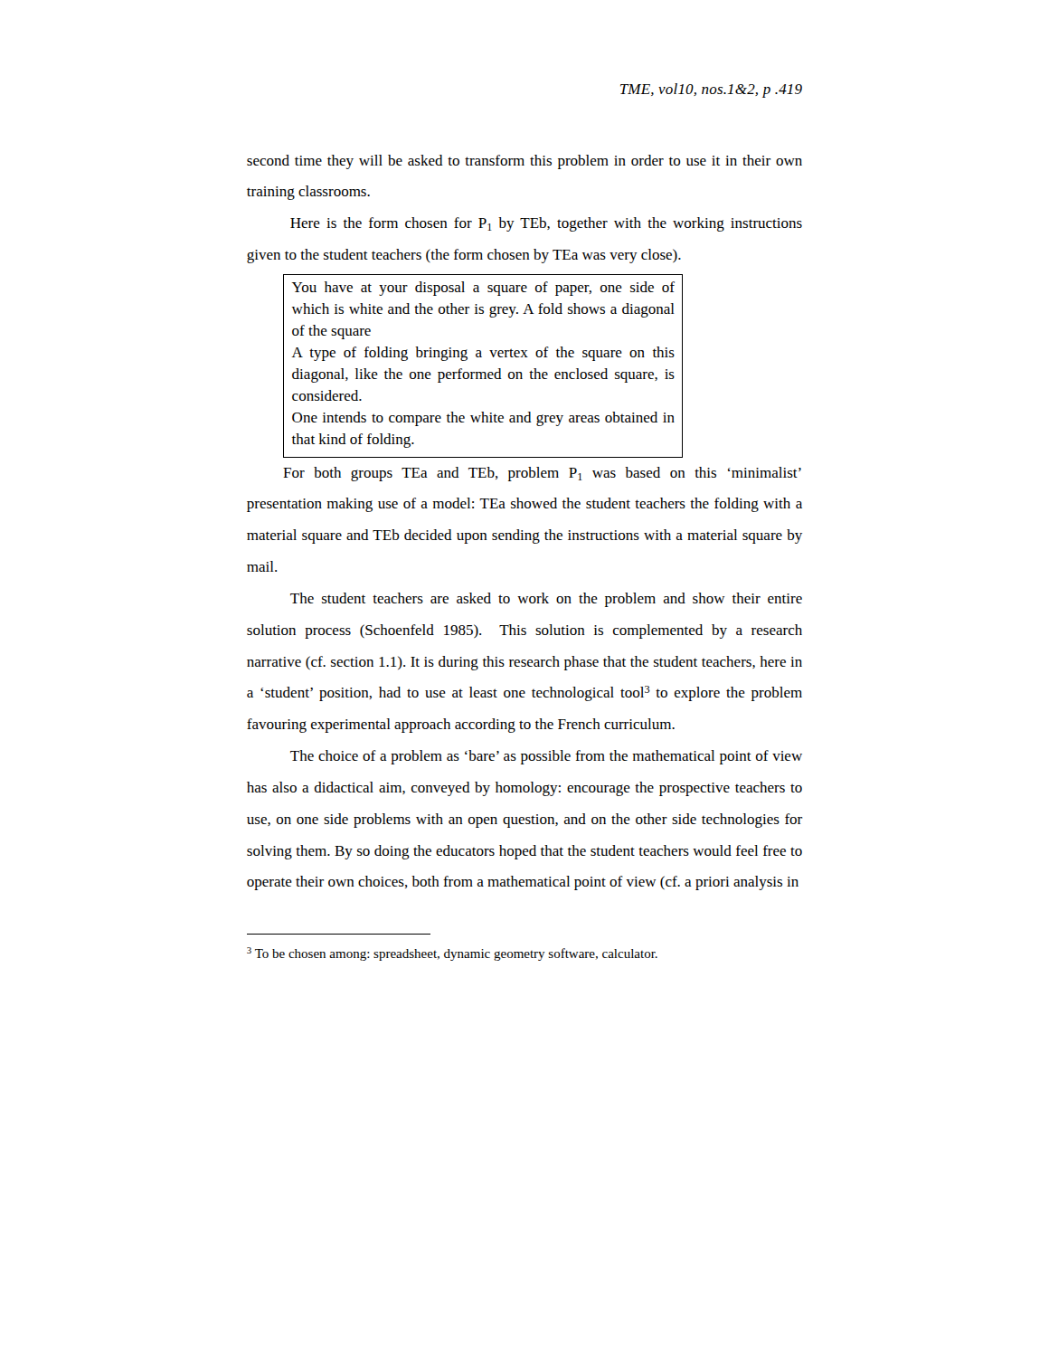TME, vol10, nos.1&2, p .419
second time they will be asked to transform this problem in order to use it in their own training classrooms.
Here is the form chosen for P1 by TEb, together with the working instructions given to the student teachers (the form chosen by TEa was very close).
You have at your disposal a square of paper, one side of which is white and the other is grey. A fold shows a diagonal of the square
A type of folding bringing a vertex of the square on this diagonal, like the one performed on the enclosed square, is considered.
One intends to compare the white and grey areas obtained in that kind of folding.
For both groups TEa and TEb, problem P1 was based on this ‘minimalist’ presentation making use of a model: TEa showed the student teachers the folding with a material square and TEb decided upon sending the instructions with a material square by mail.
The student teachers are asked to work on the problem and show their entire solution process (Schoenfeld 1985). This solution is complemented by a research narrative (cf. section 1.1). It is during this research phase that the student teachers, here in a ‘student’ position, had to use at least one technological tool3 to explore the problem favouring experimental approach according to the French curriculum.
The choice of a problem as ‘bare’ as possible from the mathematical point of view has also a didactical aim, conveyed by homology: encourage the prospective teachers to use, on one side problems with an open question, and on the other side technologies for solving them. By so doing the educators hoped that the student teachers would feel free to operate their own choices, both from a mathematical point of view (cf. a priori analysis in
3 To be chosen among: spreadsheet, dynamic geometry software, calculator.